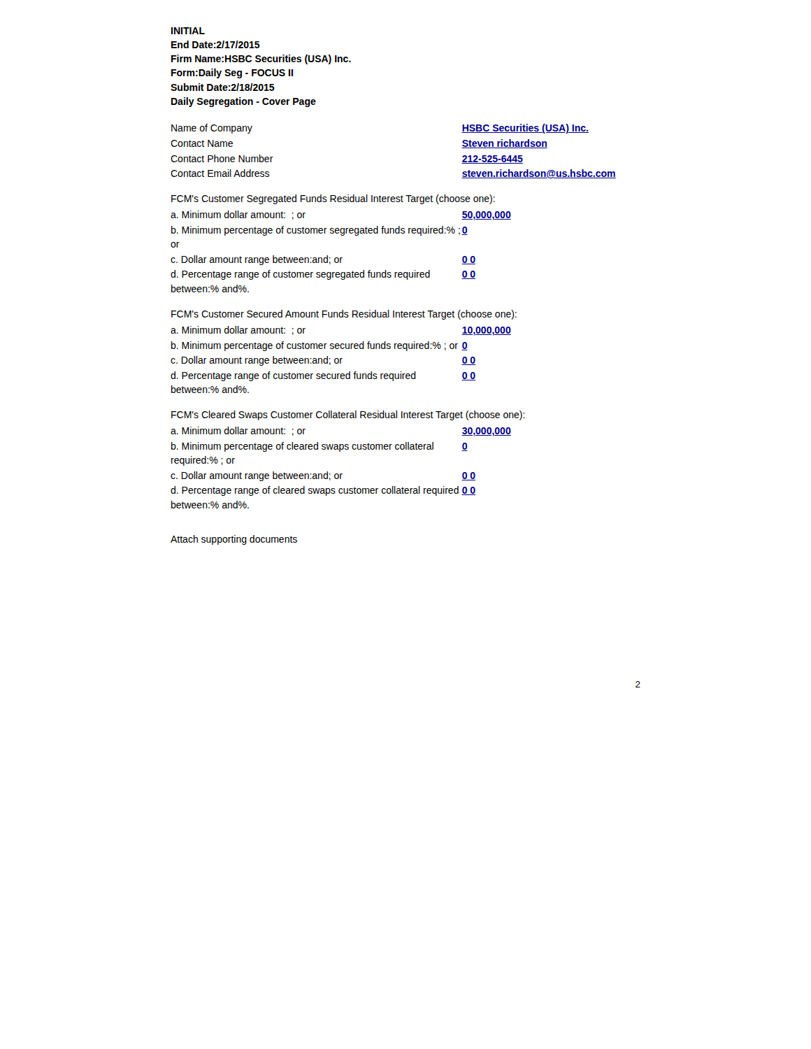INITIAL
End Date:2/17/2015
Firm Name:HSBC Securities (USA) Inc.
Form:Daily Seg - FOCUS II
Submit Date:2/18/2015
Daily Segregation - Cover Page
| Name of Company | HSBC Securities (USA) Inc. |
| Contact Name | Steven richardson |
| Contact Phone Number | 212-525-6445 |
| Contact Email Address | steven.richardson@us.hsbc.com |
FCM's Customer Segregated Funds Residual Interest Target (choose one):
| a. Minimum dollar amount: ; or | 50,000,000 |
| b. Minimum percentage of customer segregated funds required:% ; or | 0 |
| c. Dollar amount range between:and; or | 0 0 |
| d. Percentage range of customer segregated funds required between:% and%. | 0 0 |
FCM's Customer Secured Amount Funds Residual Interest Target (choose one):
| a. Minimum dollar amount: ; or | 10,000,000 |
| b. Minimum percentage of customer secured funds required:% ; or | 0 |
| c. Dollar amount range between:and; or | 0 0 |
| d. Percentage range of customer secured funds required between:% and%. | 0 0 |
FCM's Cleared Swaps Customer Collateral Residual Interest Target (choose one):
| a. Minimum dollar amount: ; or | 30,000,000 |
| b. Minimum percentage of cleared swaps customer collateral required:% ; or | 0 |
| c. Dollar amount range between:and; or | 0 0 |
| d. Percentage range of cleared swaps customer collateral required between:% and%. | 0 0 |
Attach supporting documents
2